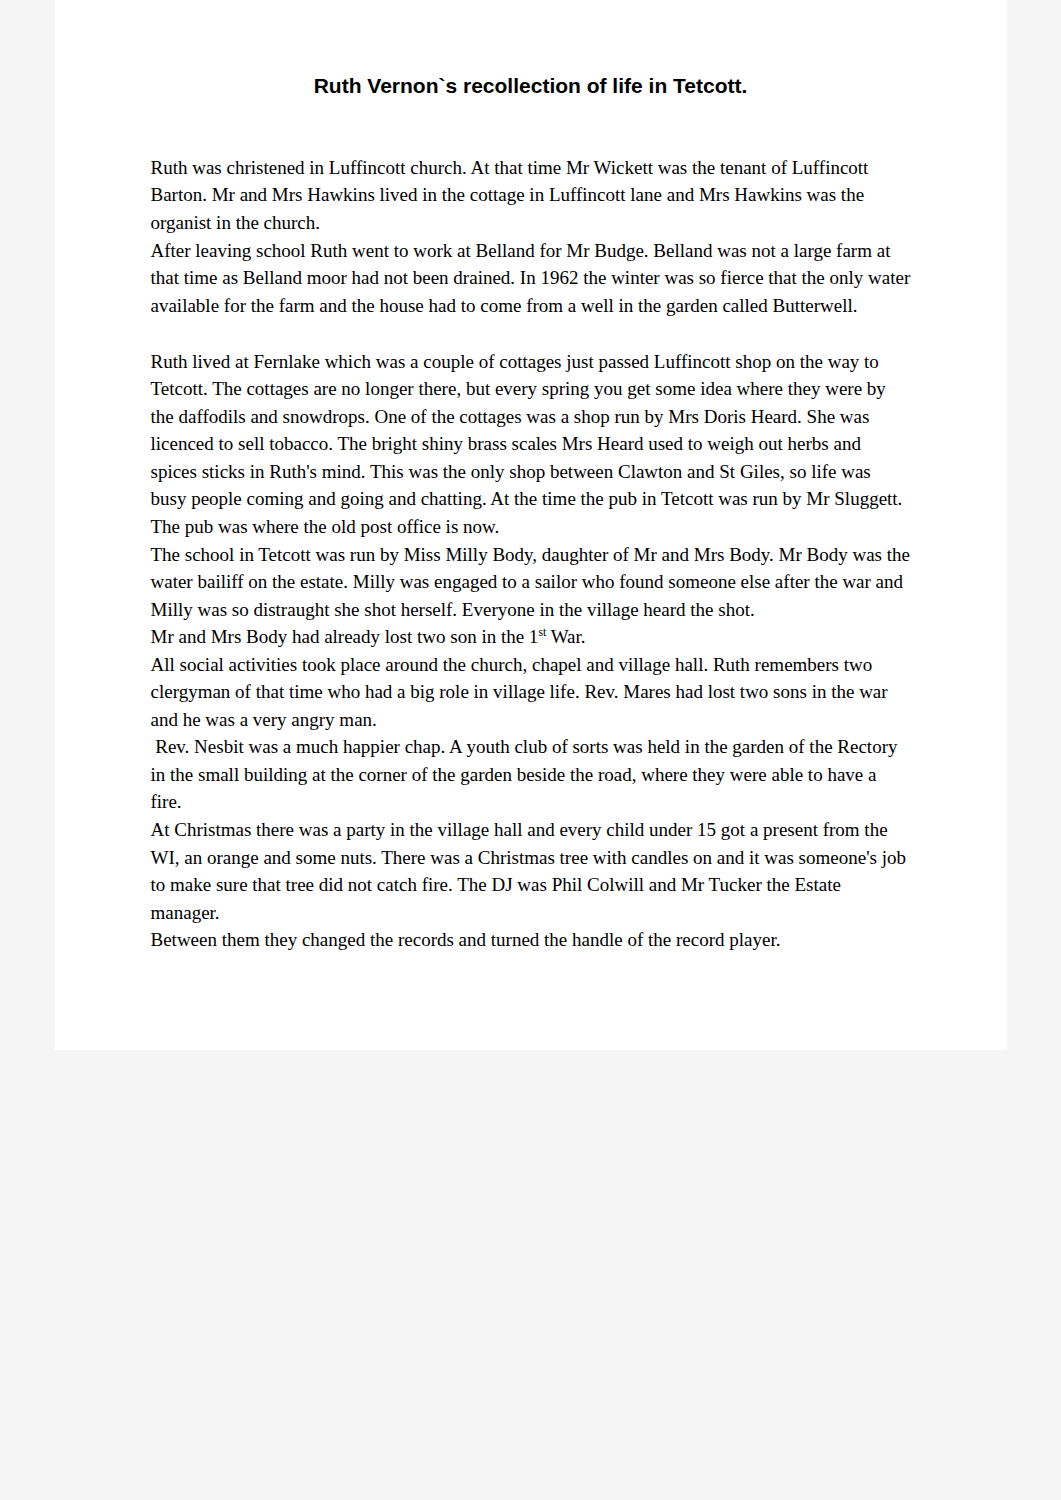Ruth Vernon`s recollection of life in Tetcott.
Ruth was christened in Luffincott church. At that time Mr Wickett was the tenant of Luffincott Barton. Mr and Mrs Hawkins lived in the cottage in Luffincott lane and Mrs Hawkins was the organist in the church.
After leaving school Ruth went to work at Belland for Mr Budge. Belland was not a large farm at that time as Belland moor had not been drained. In 1962 the winter was so fierce that the only water available for the farm and the house had to come from a well in the garden called Butterwell.
Ruth lived at Fernlake which was a couple of cottages just passed Luffincott shop on the way to Tetcott. The cottages are no longer there, but every spring you get some idea where they were by the daffodils and snowdrops. One of the cottages was a shop run by Mrs Doris Heard. She was licenced to sell tobacco. The bright shiny brass scales Mrs Heard used to weigh out herbs and spices sticks in Ruth's mind. This was the only shop between Clawton and St Giles, so life was busy people coming and going and chatting. At the time the pub in Tetcott was run by Mr Sluggett. The pub was where the old post office is now.
The school in Tetcott was run by Miss Milly Body, daughter of Mr and Mrs Body. Mr Body was the water bailiff on the estate. Milly was engaged to a sailor who found someone else after the war and Milly was so distraught she shot herself. Everyone in the village heard the shot.
Mr and Mrs Body had already lost two son in the 1st War.
All social activities took place around the church, chapel and village hall. Ruth remembers two clergyman of that time who had a big role in village life. Rev. Mares had lost two sons in the war and he was a very angry man.
Rev. Nesbit was a much happier chap. A youth club of sorts was held in the garden of the Rectory in the small building at the corner of the garden beside the road, where they were able to have a fire.
At Christmas there was a party in the village hall and every child under 15 got a present from the WI, an orange and some nuts. There was a Christmas tree with candles on and it was someone's job to make sure that tree did not catch fire. The DJ was Phil Colwill and Mr Tucker the Estate manager.
Between them they changed the records and turned the handle of the record player.